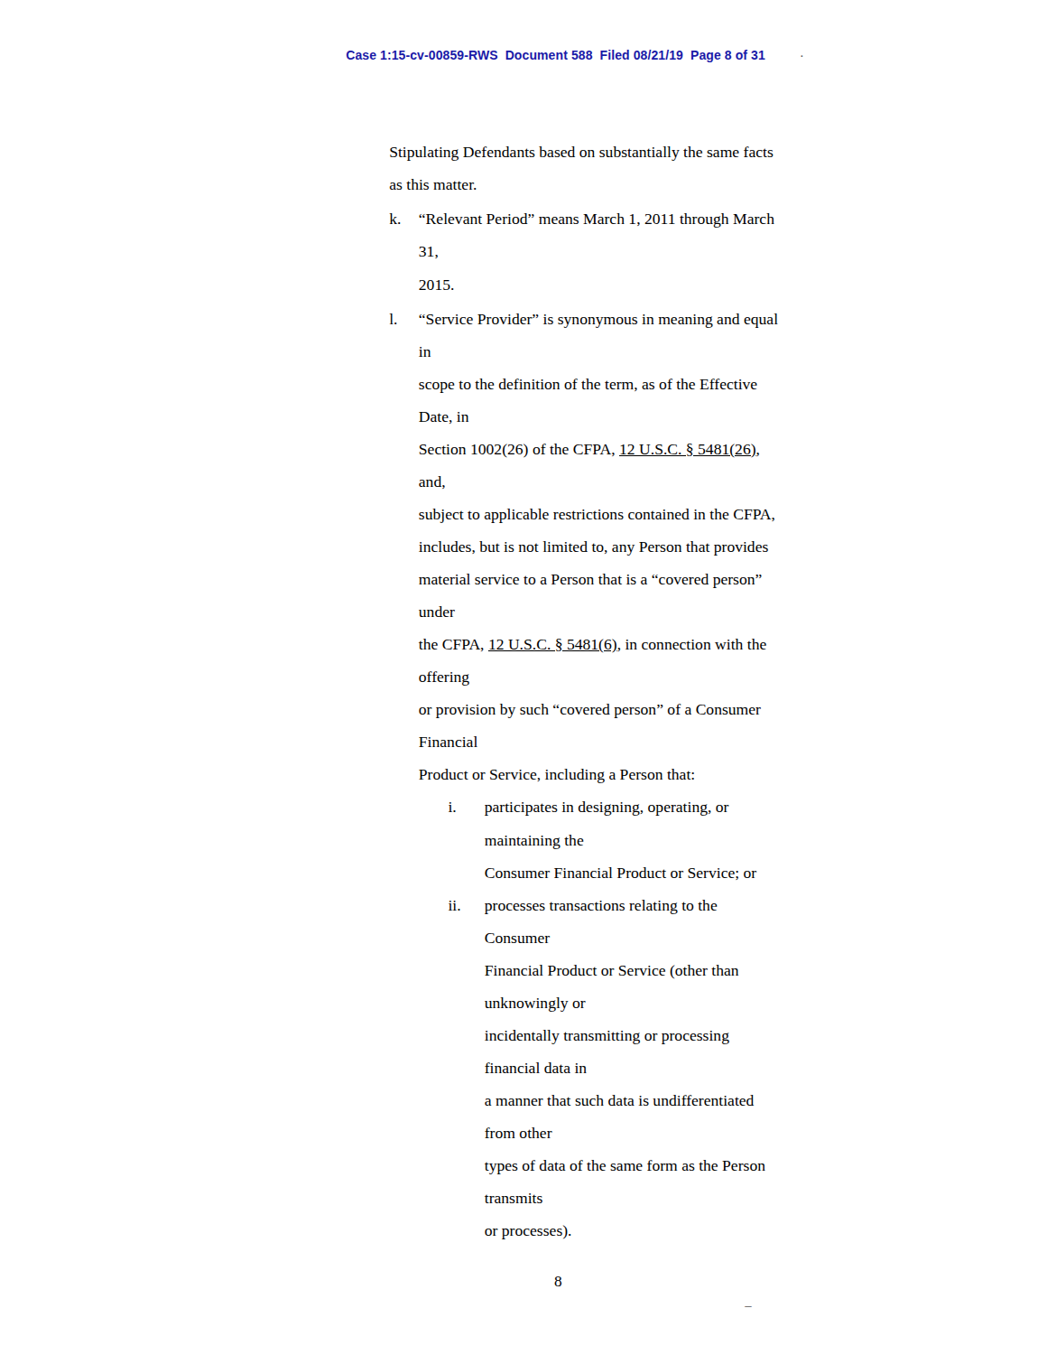Case 1:15-cv-00859-RWS Document 588 Filed 08/21/19 Page 8 of 31
.
Stipulating Defendants based on substantially the same facts
as this matter.
k.
“Relevant Period” means March 1, 2011 through March 31,
2015.
l.
“Service Provider” is synonymous in meaning and equal in
scope to the definition of the term, as of the Effective Date, in
Section 1002(26) of the CFPA, 12 U.S.C. § 5481(26), and,
subject to applicable restrictions contained in the CFPA,
includes, but is not limited to, any Person that provides
material service to a Person that is a “covered person” under
the CFPA, 12 U.S.C. § 5481(6), in connection with the offering
or provision by such “covered person” of a Consumer Financial
Product or Service, including a Person that:
i.
participates in designing, operating, or maintaining the
Consumer Financial Product or Service; or
ii.
processes transactions relating to the Consumer
Financial Product or Service (other than unknowingly or
incidentally transmitting or processing financial data in
a manner that such data is undifferentiated from other
types of data of the same form as the Person transmits
or processes).
8
–